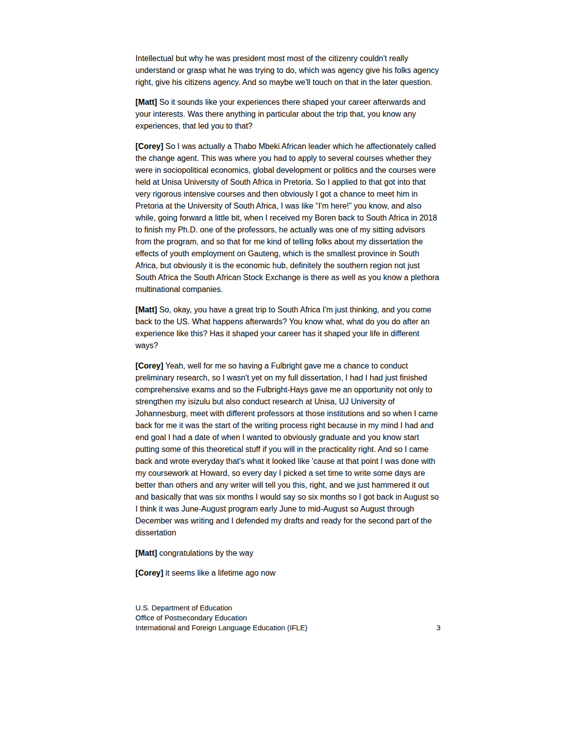Intellectual but why he was president most most of the citizenry couldn't really understand or grasp what he was trying to do, which was agency give his folks agency right, give his citizens agency. And so maybe we'll touch on that in the later question.
[Matt] So it sounds like your experiences there shaped your career afterwards and your interests. Was there anything in particular about the trip that, you know any experiences, that led you to that?
[Corey] So I was actually a Thabo Mbeki African leader which he affectionately called the change agent. This was where you had to apply to several courses whether they were in sociopolitical economics, global development or politics and the courses were held at Unisa University of South Africa in Pretoria. So I applied to that got into that very rigorous intensive courses and then obviously I got a chance to meet him in Pretoria at the University of South Africa, I was like “I'm here!” you know, and also while, going forward a little bit, when I received my Boren back to South Africa in 2018 to finish my Ph.D. one of the professors, he actually was one of my sitting advisors from the program, and so that for me kind of telling folks about my dissertation the effects of youth employment on Gauteng, which is the smallest province in South Africa, but obviously it is the economic hub, definitely the southern region not just South Africa the South African Stock Exchange is there as well as you know a plethora multinational companies.
[Matt] So, okay, you have a great trip to South Africa I'm just thinking, and you come back to the US. What happens afterwards? You know what, what do you do after an experience like this? Has it shaped your career has it shaped your life in different ways?
[Corey] Yeah, well for me so having a Fulbright gave me a chance to conduct preliminary research, so I wasn't yet on my full dissertation, I had I had just finished comprehensive exams and so the Fulbright-Hays gave me an opportunity not only to strengthen my isizulu but also conduct research at Unisa, UJ University of Johannesburg, meet with different professors at those institutions and so when I came back for me it was the start of the writing process right because in my mind I had and end goal I had a date of when I wanted to obviously graduate and you know start putting some of this theoretical stuff if you will in the practicality right. And so I came back and wrote everyday that's what it looked like 'cause at that point I was done with my coursework at Howard, so every day I picked a set time to write some days are better than others and any writer will tell you this, right, and we just hammered it out and basically that was six months I would say so six months so I got back in August so I think it was June-August program early June to mid-August so August through December was writing and I defended my drafts and ready for the second part of the dissertation
[Matt] congratulations by the way
[Corey] it seems like a lifetime ago now
U.S. Department of Education
Office of Postsecondary Education
International and Foreign Language Education (IFLE)
3